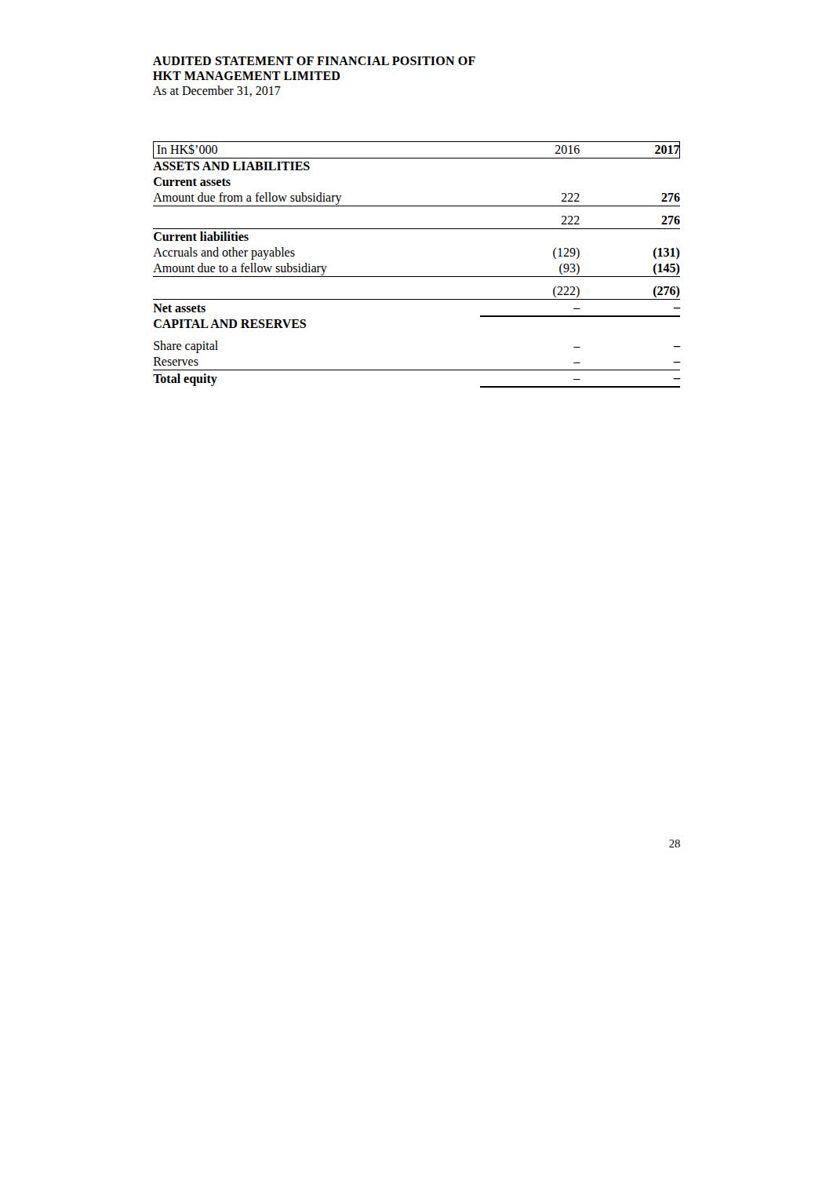AUDITED STATEMENT OF FINANCIAL POSITION OF
HKT MANAGEMENT LIMITED
As at December 31, 2017
| In HK$’000 | 2016 | 2017 |
| ASSETS AND LIABILITIES | | |
| Current assets | | |
| Amount due from a fellow subsidiary | 222 | 276 |
| | 222 | 276 |
| Current liabilities | | |
| Accruals and other payables | (129) | (131) |
| Amount due to a fellow subsidiary | (93) | (145) |
| | (222) | (276) |
| Net assets | – | – |
| CAPITAL AND RESERVES | | |
| Share capital | – | – |
| Reserves | – | – |
| Total equity | – | – |
28